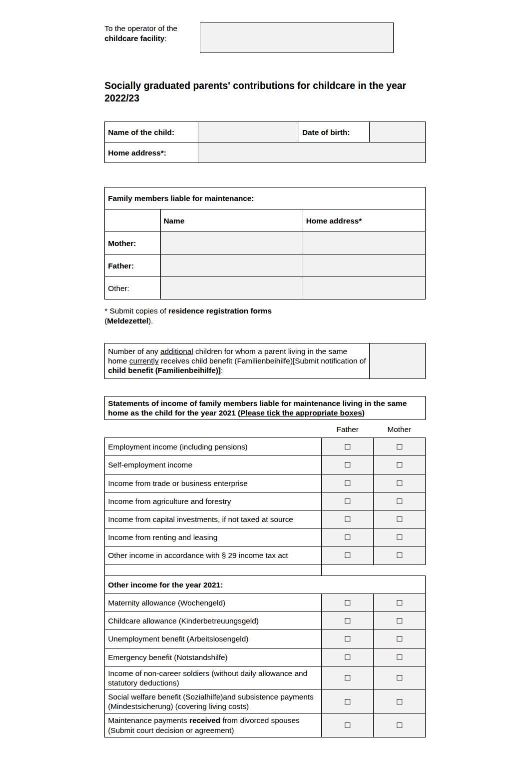To the operator of the
childcare facility:
Socially graduated parents' contributions for childcare in the year 2022/23
| Name of the child: | | Date of birth: | |
| Home address*: | |
| Family members liable for maintenance: |
| | Name | Home address* |
| Mother: | | |
| Father: | | |
| Other: | | |
* Submit copies of residence registration forms
(Meldezettel).
| Number of any additional children for whom a parent living in the same home currently receives child benefit (Familienbeihilfe)[Submit notification of child benefit (Familienbeihilfe)] : | |
| Statements of income of family members liable for maintenance living in the same home as the child for the year 2021 ( Please tick the appropriate boxes ) |
| | Father | Mother |
| Employment income (including pensions) | ☐ | ☐ |
| Self-employment income | ☐ | ☐ |
| Income from trade or business enterprise | ☐ | ☐ |
| Income from agriculture and forestry | ☐ | ☐ |
| Income from capital investments, if not taxed at source | ☐ | ☐ |
| Income from renting and leasing | ☐ | ☐ |
| Other income in accordance with § 29 income tax act | ☐ | ☐ |
| Other income for the year 2021: |
| Maternity allowance (Wochengeld) | ☐ | ☐ |
| Childcare allowance (Kinderbetreuungsgeld) | ☐ | ☐ |
| Unemployment benefit (Arbeitslosengeld) | ☐ | ☐ |
| Emergency benefit (Notstandshilfe) | ☐ | ☐ |
| Income of non-career soldiers (without daily allowance and statutory deductions) | ☐ | ☐ |
| Social welfare benefit (Sozialhilfe)and subsistence payments (Mindestsicherung) (covering living costs) | ☐ | ☐ |
| Maintenance payments received from divorced spouses (Submit court decision or agreement) | ☐ | ☐ |